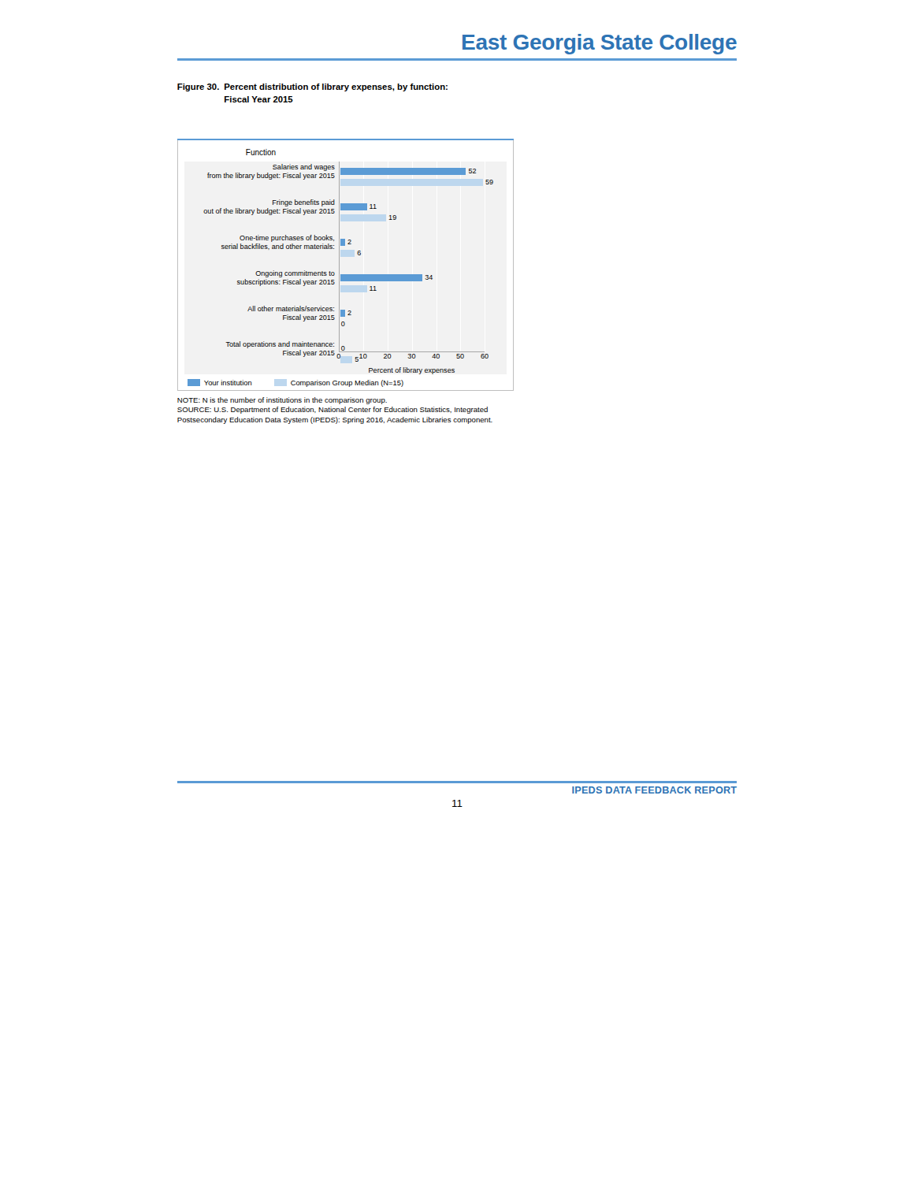East Georgia State College
| Figure 30. | Percent distribution of library expenses, by function: Fiscal Year 2015 |
Function
Salaries and wages
from the library budget: Fiscal year 2015
52
59
Fringe benefits paid
out of the library budget: Fiscal year 2015
11
19
One-time purchases of books,
serial backfiles, and other materials:
2
6
Ongoing commitments to
subscriptions: Fiscal year 2015
34
11
All other materials/services:
Fiscal year 2015
2
0
Total operations and maintenance:
Fiscal year 2015
0
5
0
10
20
30
40
50
60
Percent of library expenses
Your institution
Comparison Group Median (N=15)
NOTE: N is the number of institutions in the comparison group.
SOURCE: U.S. Department of Education, National Center for Education Statistics, Integrated Postsecondary Education Data System (IPEDS): Spring 2016, Academic Libraries component.
IPEDS DATA FEEDBACK REPORT
11